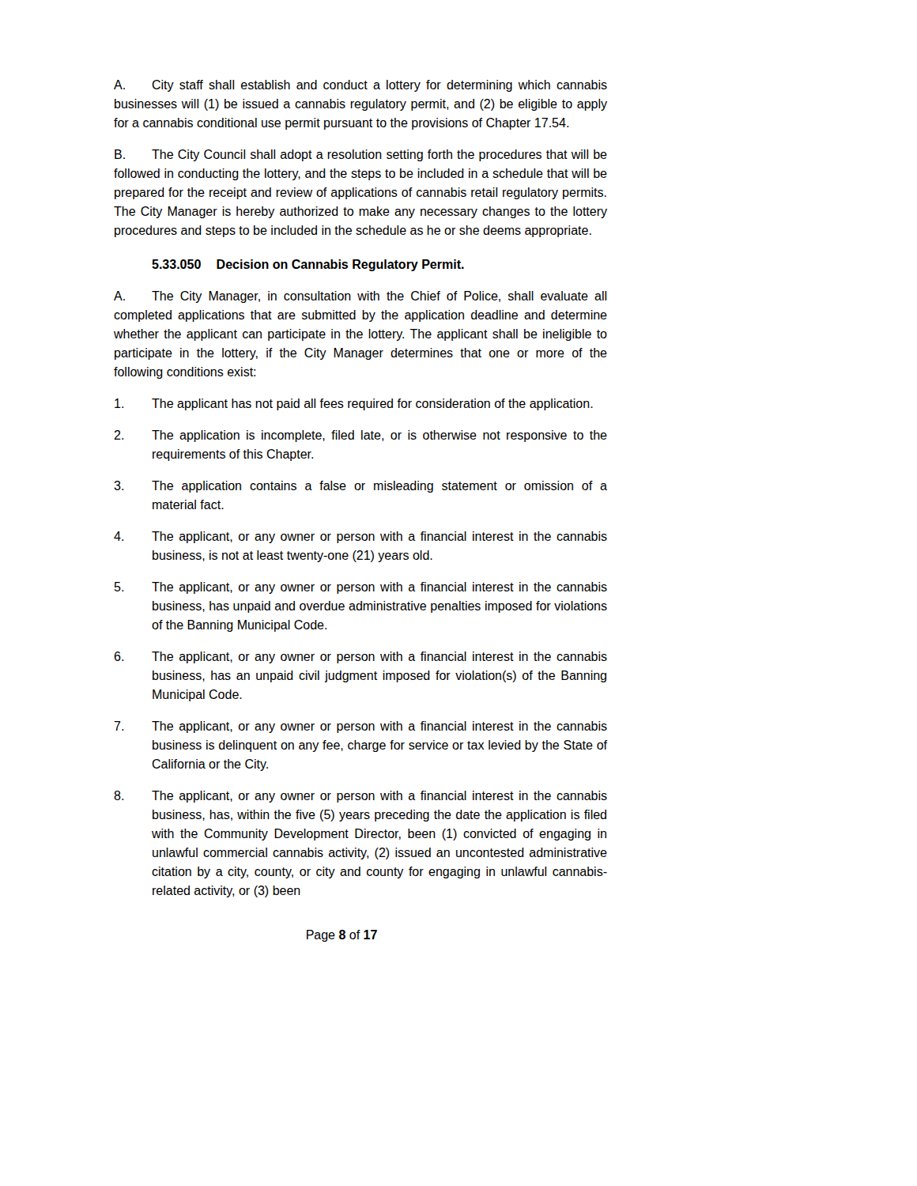A. City staff shall establish and conduct a lottery for determining which cannabis businesses will (1) be issued a cannabis regulatory permit, and (2) be eligible to apply for a cannabis conditional use permit pursuant to the provisions of Chapter 17.54.
B. The City Council shall adopt a resolution setting forth the procedures that will be followed in conducting the lottery, and the steps to be included in a schedule that will be prepared for the receipt and review of applications of cannabis retail regulatory permits. The City Manager is hereby authorized to make any necessary changes to the lottery procedures and steps to be included in the schedule as he or she deems appropriate.
5.33.050 Decision on Cannabis Regulatory Permit.
A. The City Manager, in consultation with the Chief of Police, shall evaluate all completed applications that are submitted by the application deadline and determine whether the applicant can participate in the lottery. The applicant shall be ineligible to participate in the lottery, if the City Manager determines that one or more of the following conditions exist:
1. The applicant has not paid all fees required for consideration of the application.
2. The application is incomplete, filed late, or is otherwise not responsive to the requirements of this Chapter.
3. The application contains a false or misleading statement or omission of a material fact.
4. The applicant, or any owner or person with a financial interest in the cannabis business, is not at least twenty-one (21) years old.
5. The applicant, or any owner or person with a financial interest in the cannabis business, has unpaid and overdue administrative penalties imposed for violations of the Banning Municipal Code.
6. The applicant, or any owner or person with a financial interest in the cannabis business, has an unpaid civil judgment imposed for violation(s) of the Banning Municipal Code.
7. The applicant, or any owner or person with a financial interest in the cannabis business is delinquent on any fee, charge for service or tax levied by the State of California or the City.
8. The applicant, or any owner or person with a financial interest in the cannabis business, has, within the five (5) years preceding the date the application is filed with the Community Development Director, been (1) convicted of engaging in unlawful commercial cannabis activity, (2) issued an uncontested administrative citation by a city, county, or city and county for engaging in unlawful cannabis-related activity, or (3) been
Page 8 of 17